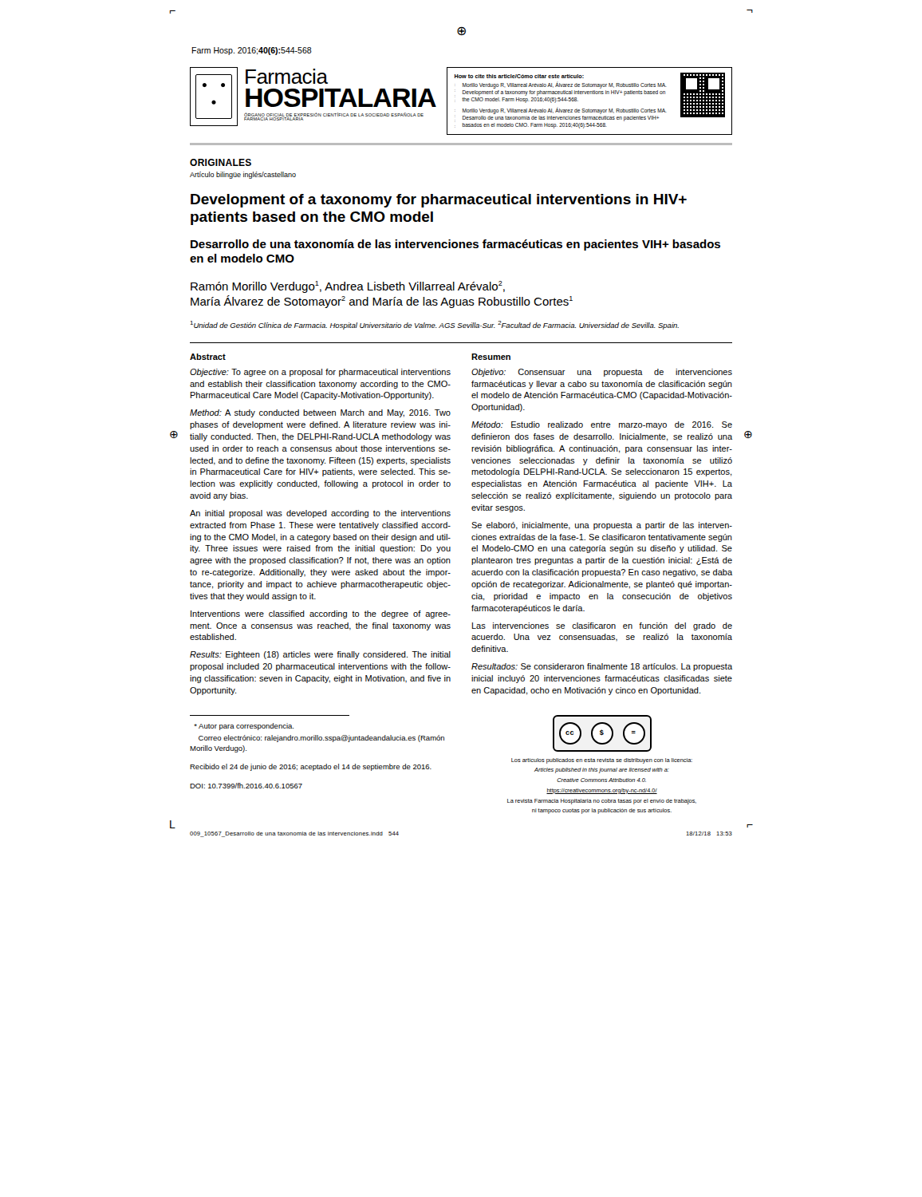⌐
¬
L
⌐
⊕
⊕
⊕
Farm Hosp. 2016;40(6): 544-568
Farmacia
HOSPITALARIA
Órgano oficial de expresión científica de la Sociedad Española de Farmacia Hospitalaria
How to cite this article/Cómo citar este artículo:
:
:
:
:
Morillo Verdugo R, Villarreal Arévalo AI, Álvarez de Sotomayor M, Robustillo Cortes MA. Development of a taxonomy for pharmaceutical interventions in HIV+ patients based on the CMO model. Farm Hosp. 2016;40(6):544-568.
:
:
:
:
Morillo Verdugo R, Villarreal Arévalo AI, Álvarez de Sotomayor M, Robustillo Cortes MA. Desarrollo de una taxonomía de las intervenciones farmacéuticas en pacientes VIH+ basados en el modelo CMO. Farm Hosp. 2016;40(6):544-568.
ORIGINALES
Artículo bilingüe inglés/castellano
Development of a taxonomy for pharmaceutical interventions in HIV+ patients based on the CMO model
Desarrollo de una taxonomía de las intervenciones farmacéuticas en pacientes VIH+ basados en el modelo CMO
Ramón Morillo Verdugo1, Andrea Lisbeth Villarreal Arévalo2,
María Álvarez de Sotomayor2 and María de las Aguas Robustillo Cortes1
1Unidad de Gestión Clínica de Farmacia. Hospital Universitario de Valme. AGS Sevilla-Sur. 2Facultad de Farmacia. Universidad de Sevilla. Spain.
Abstract
Objective: To agree on a proposal for pharmaceutical interventions and establish their classification taxonomy according to the CMO-Pharmaceutical Care Model (Capacity-Motivation-Opportunity).
Method: A study conducted between March and May, 2016. Two phases of development were defined. A literature review was initially conducted. Then, the DELPHI-Rand-UCLA methodology was used in order to reach a consensus about those interventions selected, and to define the taxonomy. Fifteen (15) experts, specialists in Pharmaceutical Care for HIV+ patients, were selected. This selection was explicitly conducted, following a protocol in order to avoid any bias.
An initial proposal was developed according to the interventions extracted from Phase 1. These were tentatively classified according to the CMO Model, in a category based on their design and utility. Three issues were raised from the initial question: Do you agree with the proposed classification? If not, there was an option to re-categorize. Additionally, they were asked about the importance, priority and impact to achieve pharmacotherapeutic objectives that they would assign to it.
Interventions were classified according to the degree of agreement. Once a consensus was reached, the final taxonomy was established.
Results: Eighteen (18) articles were finally considered. The initial proposal included 20 pharmaceutical interventions with the following classification: seven in Capacity, eight in Motivation, and five in Opportunity.
Resumen
Objetivo: Consensuar una propuesta de intervenciones farmacéuticas y llevar a cabo su taxonomía de clasificación según el modelo de Atención Farmacéutica-CMO (Capacidad-Motivación-Oportunidad).
Método: Estudio realizado entre marzo-mayo de 2016. Se definieron dos fases de desarrollo. Inicialmente, se realizó una revisión bibliográfica. A continuación, para consensuar las intervenciones seleccionadas y definir la taxonomía se utilizó metodología DELPHI-Rand-UCLA. Se seleccionaron 15 expertos, especialistas en Atención Farmacéutica al paciente VIH+. La selección se realizó explícitamente, siguiendo un protocolo para evitar sesgos.
Se elaboró, inicialmente, una propuesta a partir de las intervenciones extraídas de la fase-1. Se clasificaron tentativamente según el Modelo-CMO en una categoría según su diseño y utilidad. Se plantearon tres preguntas a partir de la cuestión inicial: ¿Está de acuerdo con la clasificación propuesta? En caso negativo, se daba opción de recategorizar. Adicionalmente, se planteó qué importancia, prioridad e impacto en la consecución de objetivos farmacoterapéuticos le daría.
Las intervenciones se clasificaron en función del grado de acuerdo. Una vez consensuadas, se realizó la taxonomía definitiva.
Resultados: Se consideraron finalmente 18 artículos. La propuesta inicial incluyó 20 intervenciones farmacéuticas clasificadas siete en Capacidad, ocho en Motivación y cinco en Oportunidad.
* Autor para correspondencia.
Correo electrónico: ralejandro.morillo.sspa@juntadeandalucia.es (Ramón Morillo Verdugo).
Recibido el 24 de junio de 2016; aceptado el 14 de septiembre de 2016.
DOI: 10.7399/fh.2016.40.6.10567
cc$=
Los artículos publicados en esta revista se distribuyen con la licencia:
Articles published in this journal are licensed with a:
Creative Commons Attribution 4.0.
https://creativecommons.org/by-nc-nd/4.0/
La revista Farmacia Hospitalaria no cobra tasas por el envío de trabajos,
ni tampoco cuotas por la publicación de sus artículos.
009_10567_Desarrollo de una taxonomia de las intervenciones.indd 544
18/12/18 13:53